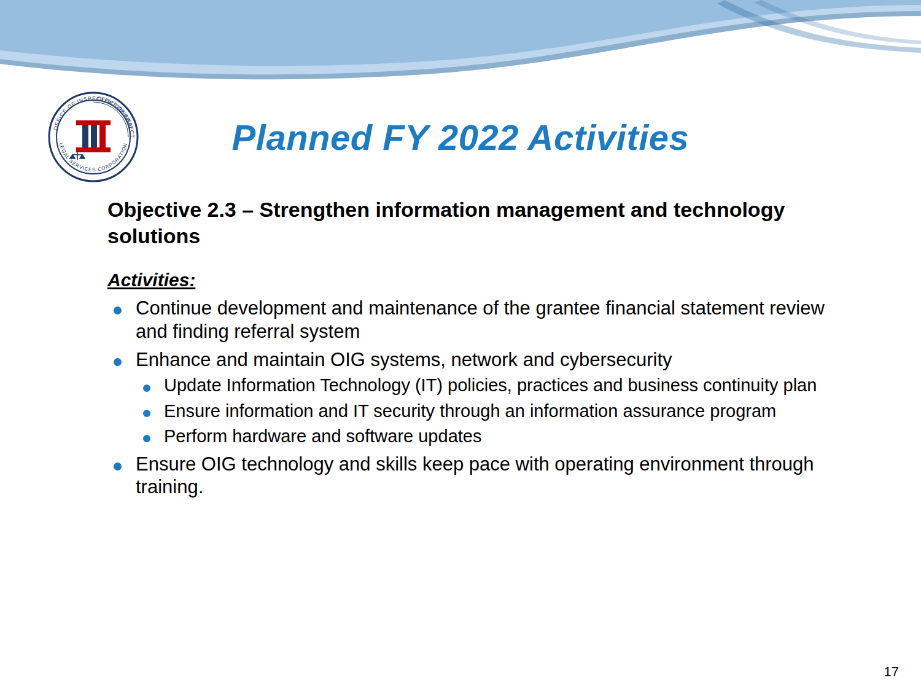OFFICE OF INSPECTOR GENERAL OFFICE OF INSPECTOR GENERAL LEGAL SERVICES CORPORATION
Planned FY 2022 Activities
Objective 2.3 – Strengthen information management and technology solutions
Activities:
Continue development and maintenance of the grantee financial statement review and finding referral system
Enhance and maintain OIG systems, network and cybersecurity
Update Information Technology (IT) policies, practices and business continuity plan
Ensure information and IT security through an information assurance program
Perform hardware and software updates
Ensure OIG technology and skills keep pace with operating environment through training.
17